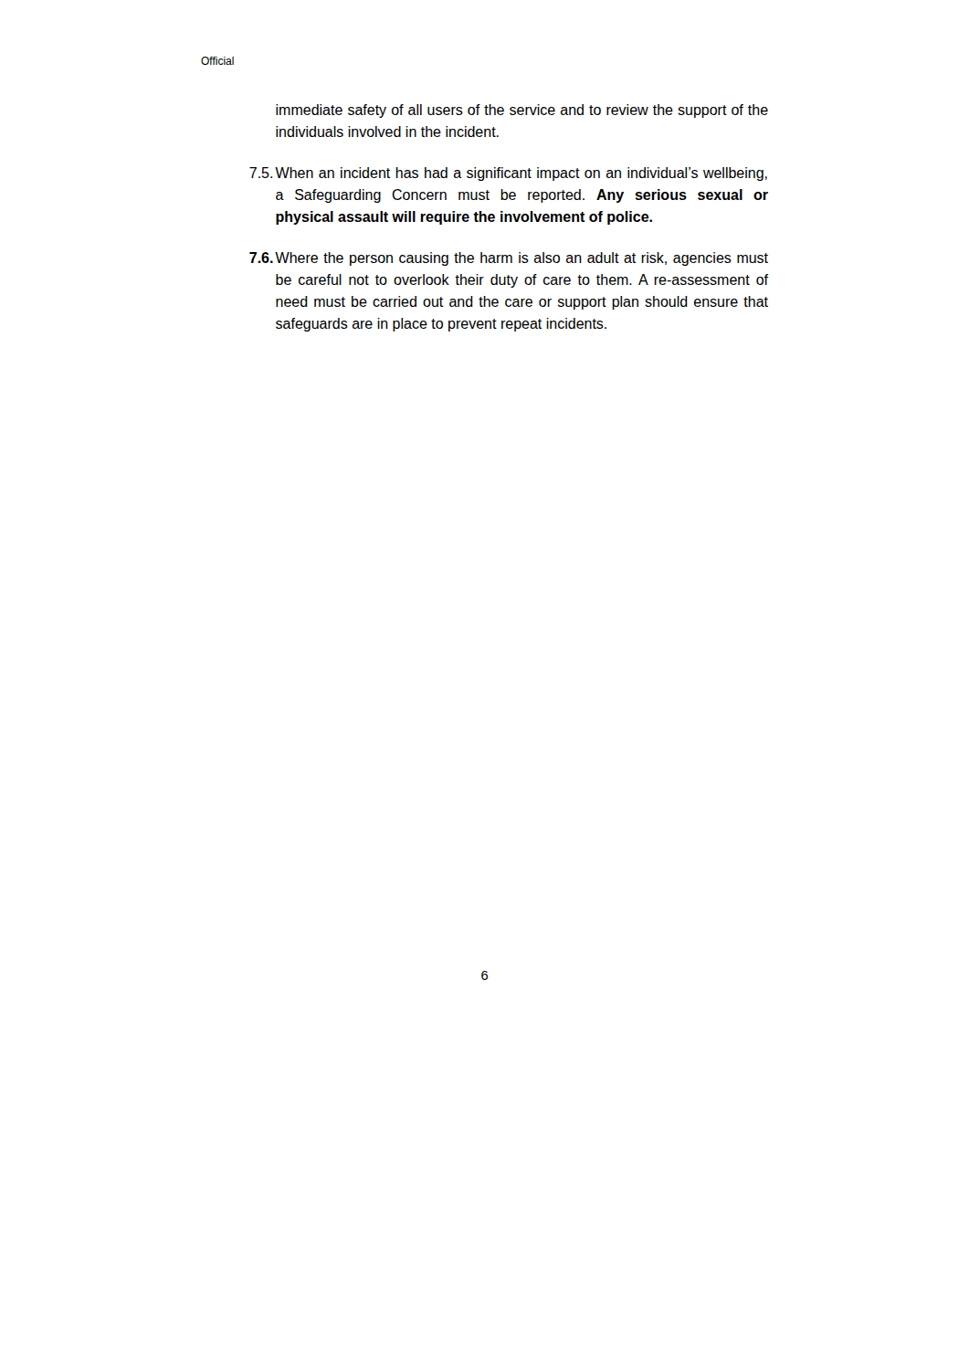Official
immediate safety of all users of the service and to review the support of the individuals involved in the incident.
7.5.
When an incident has had a significant impact on an individual’s wellbeing, a Safeguarding Concern must be reported. Any serious sexual or physical assault will require the involvement of police.
7.6.
Where the person causing the harm is also an adult at risk, agencies must be careful not to overlook their duty of care to them. A re-assessment of need must be carried out and the care or support plan should ensure that safeguards are in place to prevent repeat incidents.
6